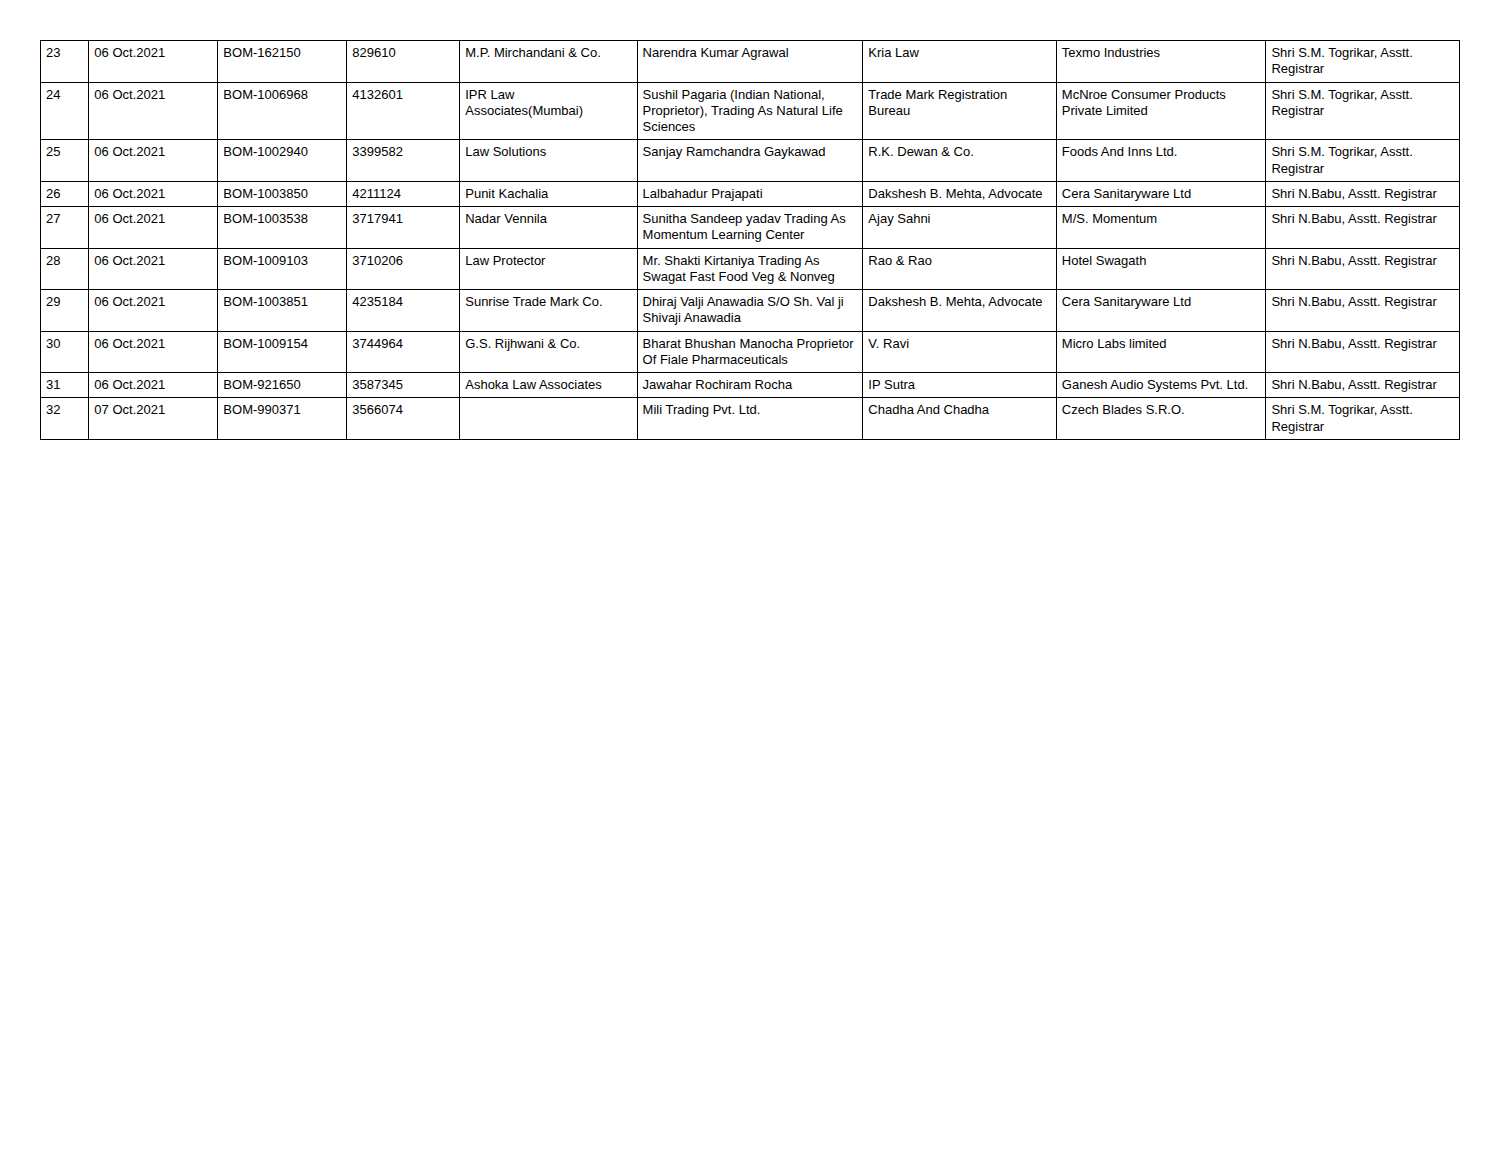| 23 | 06 Oct.2021 | BOM-162150 | 829610 | M.P. Mirchandani & Co. | Narendra Kumar Agrawal | Kria Law | Texmo Industries | Shri S.M. Togrikar, Asstt. Registrar |
| 24 | 06 Oct.2021 | BOM-1006968 | 4132601 | IPR Law Associates(Mumbai) | Sushil Pagaria (Indian National, Proprietor), Trading As Natural Life Sciences | Trade Mark Registration Bureau | McNroe Consumer Products Private Limited | Shri S.M. Togrikar, Asstt. Registrar |
| 25 | 06 Oct.2021 | BOM-1002940 | 3399582 | Law Solutions | Sanjay Ramchandra Gaykawad | R.K. Dewan & Co. | Foods And Inns Ltd. | Shri S.M. Togrikar, Asstt. Registrar |
| 26 | 06 Oct.2021 | BOM-1003850 | 4211124 | Punit Kachalia | Lalbahadur Prajapati | Dakshesh B. Mehta, Advocate | Cera Sanitaryware Ltd | Shri N.Babu, Asstt. Registrar |
| 27 | 06 Oct.2021 | BOM-1003538 | 3717941 | Nadar Vennila | Sunitha Sandeep yadav Trading As Momentum Learning Center | Ajay Sahni | M/S. Momentum | Shri N.Babu, Asstt. Registrar |
| 28 | 06 Oct.2021 | BOM-1009103 | 3710206 | Law Protector | Mr. Shakti Kirtaniya Trading As Swagat Fast Food Veg & Nonveg | Rao & Rao | Hotel Swagath | Shri N.Babu, Asstt. Registrar |
| 29 | 06 Oct.2021 | BOM-1003851 | 4235184 | Sunrise Trade Mark Co. | Dhiraj Valji Anawadia S/O Sh. Val ji Shivaji Anawadia | Dakshesh B. Mehta, Advocate | Cera Sanitaryware Ltd | Shri N.Babu, Asstt. Registrar |
| 30 | 06 Oct.2021 | BOM-1009154 | 3744964 | G.S. Rijhwani & Co. | Bharat Bhushan Manocha Proprietor Of Fiale Pharmaceuticals | V. Ravi | Micro Labs limited | Shri N.Babu, Asstt. Registrar |
| 31 | 06 Oct.2021 | BOM-921650 | 3587345 | Ashoka Law Associates | Jawahar Rochiram Rocha | IP Sutra | Ganesh Audio Systems Pvt. Ltd. | Shri N.Babu, Asstt. Registrar |
| 32 | 07 Oct.2021 | BOM-990371 | 3566074 | | Mili Trading Pvt. Ltd. | Chadha And Chadha | Czech Blades S.R.O. | Shri S.M. Togrikar, Asstt. Registrar |